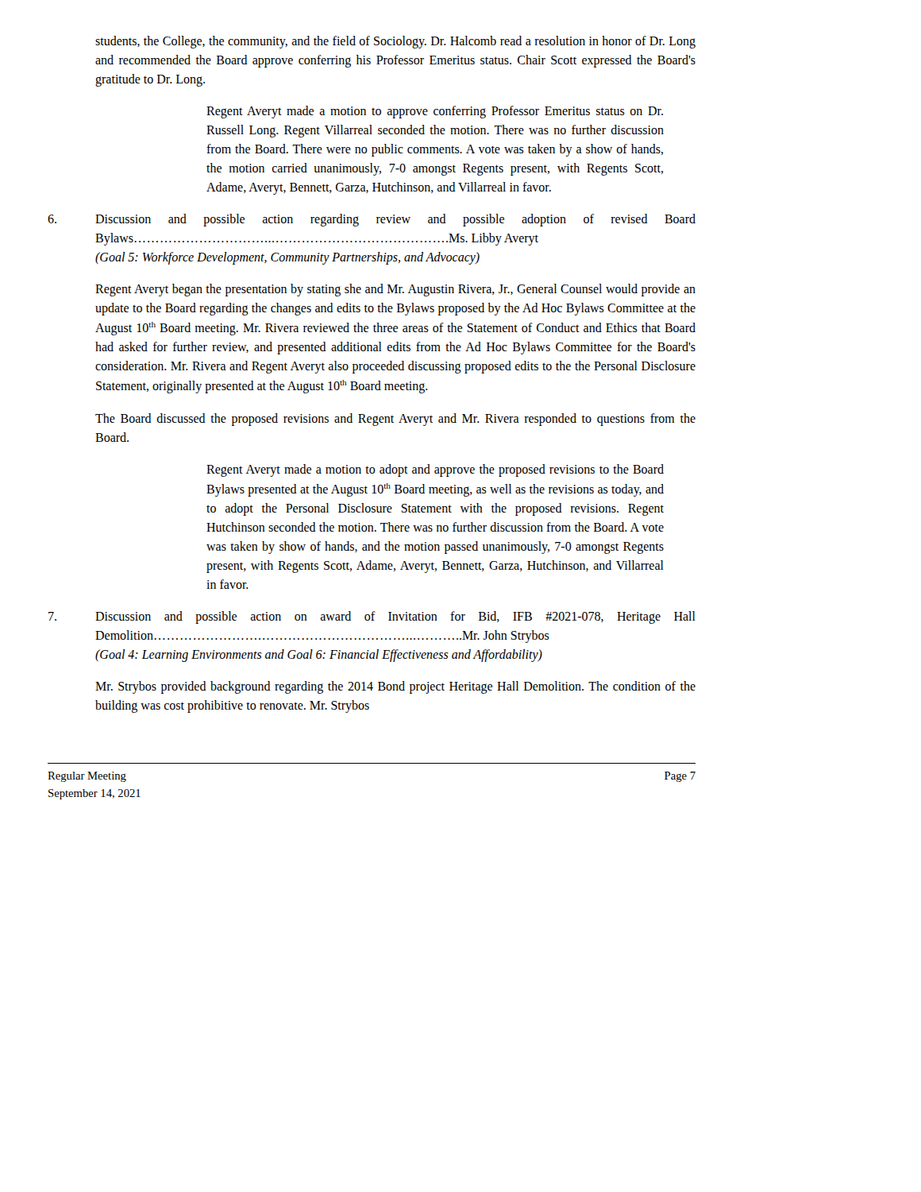students, the College, the community, and the field of Sociology. Dr. Halcomb read a resolution in honor of Dr. Long and recommended the Board approve conferring his Professor Emeritus status. Chair Scott expressed the Board's gratitude to Dr. Long.
Regent Averyt made a motion to approve conferring Professor Emeritus status on Dr. Russell Long. Regent Villarreal seconded the motion. There was no further discussion from the Board. There were no public comments. A vote was taken by a show of hands, the motion carried unanimously, 7-0 amongst Regents present, with Regents Scott, Adame, Averyt, Bennett, Garza, Hutchinson, and Villarreal in favor.
6.
Discussion and possible action regarding review and possible adoption of revised Board Bylaws…………………………...………………………………….Ms. Libby Averyt
(Goal 5: Workforce Development, Community Partnerships, and Advocacy)
Regent Averyt began the presentation by stating she and Mr. Augustin Rivera, Jr., General Counsel would provide an update to the Board regarding the changes and edits to the Bylaws proposed by the Ad Hoc Bylaws Committee at the August 10th Board meeting. Mr. Rivera reviewed the three areas of the Statement of Conduct and Ethics that Board had asked for further review, and presented additional edits from the Ad Hoc Bylaws Committee for the Board's consideration. Mr. Rivera and Regent Averyt also proceeded discussing proposed edits to the the Personal Disclosure Statement, originally presented at the August 10th Board meeting.
The Board discussed the proposed revisions and Regent Averyt and Mr. Rivera responded to questions from the Board.
Regent Averyt made a motion to adopt and approve the proposed revisions to the Board Bylaws presented at the August 10th Board meeting, as well as the revisions as today, and to adopt the Personal Disclosure Statement with the proposed revisions. Regent Hutchinson seconded the motion. There was no further discussion from the Board. A vote was taken by show of hands, and the motion passed unanimously, 7-0 amongst Regents present, with Regents Scott, Adame, Averyt, Bennett, Garza, Hutchinson, and Villarreal in favor.
7.
Discussion and possible action on award of Invitation for Bid, IFB #2021-078, Heritage Hall Demolition…………………….……………………………...………..Mr. John Strybos
(Goal 4: Learning Environments and Goal 6: Financial Effectiveness and Affordability)
Mr. Strybos provided background regarding the 2014 Bond project Heritage Hall Demolition. The condition of the building was cost prohibitive to renovate. Mr. Strybos
Regular Meeting
September 14, 2021
Page 7